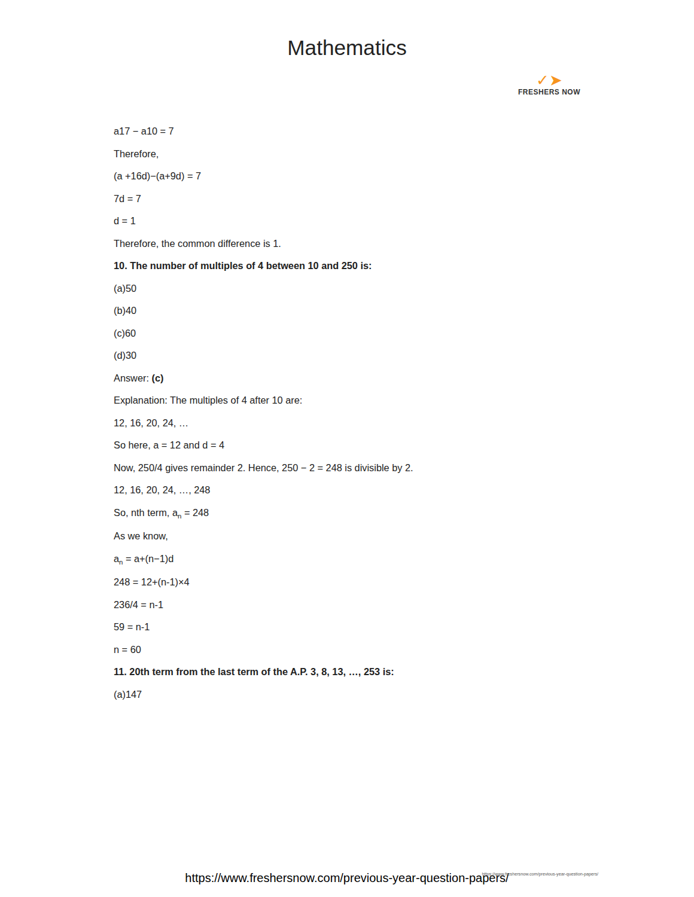Mathematics
✓➤
FRESHERS NOW
a17 − a10 = 7
Therefore,
(a +16d)−(a+9d) = 7
7d = 7
d = 1
Therefore, the common difference is 1.
10. The number of multiples of 4 between 10 and 250 is:
(a)50
(b)40
(c)60
(d)30
Answer: (c)
Explanation: The multiples of 4 after 10 are:
12, 16, 20, 24, …
So here, a = 12 and d = 4
Now, 250/4 gives remainder 2. Hence, 250 − 2 = 248 is divisible by 2.
12, 16, 20, 24, …, 248
So, nth term, an = 248
As we know,
an = a+(n−1)d
248 = 12+(n-1)×4
236/4 = n-1
59 = n-1
n = 60
11. 20th term from the last term of the A.P. 3, 8, 13, …, 253 is:
(a)147
https://www.freshersnow.com/previous-year-question-papers/ https://www.freshersnow.com/previous-year-question-papers/